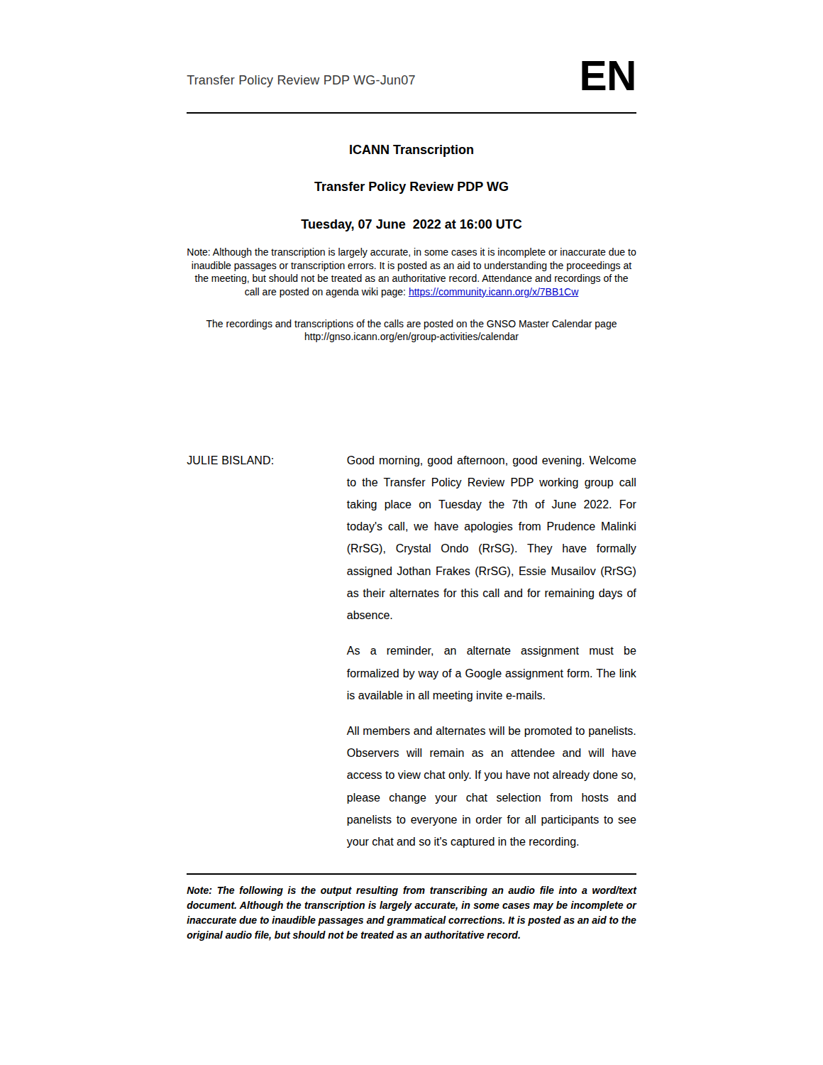Transfer Policy Review PDP WG-Jun07
EN
ICANN Transcription
Transfer Policy Review PDP WG
Tuesday, 07 June 2022 at 16:00 UTC
Note: Although the transcription is largely accurate, in some cases it is incomplete or inaccurate due to inaudible passages or transcription errors. It is posted as an aid to understanding the proceedings at the meeting, but should not be treated as an authoritative record. Attendance and recordings of the call are posted on agenda wiki page: https://community.icann.org/x/7BB1Cw
The recordings and transcriptions of the calls are posted on the GNSO Master Calendar page
http://gnso.icann.org/en/group-activities/calendar
JULIE BISLAND:
Good morning, good afternoon, good evening. Welcome to the Transfer Policy Review PDP working group call taking place on Tuesday the 7th of June 2022. For today's call, we have apologies from Prudence Malinki (RrSG), Crystal Ondo (RrSG). They have formally assigned Jothan Frakes (RrSG), Essie Musailov (RrSG) as their alternates for this call and for remaining days of absence.
As a reminder, an alternate assignment must be formalized by way of a Google assignment form. The link is available in all meeting invite e-mails.
All members and alternates will be promoted to panelists. Observers will remain as an attendee and will have access to view chat only. If you have not already done so, please change your chat selection from hosts and panelists to everyone in order for all participants to see your chat and so it's captured in the recording.
Note: The following is the output resulting from transcribing an audio file into a word/text document. Although the transcription is largely accurate, in some cases may be incomplete or inaccurate due to inaudible passages and grammatical corrections. It is posted as an aid to the original audio file, but should not be treated as an authoritative record.